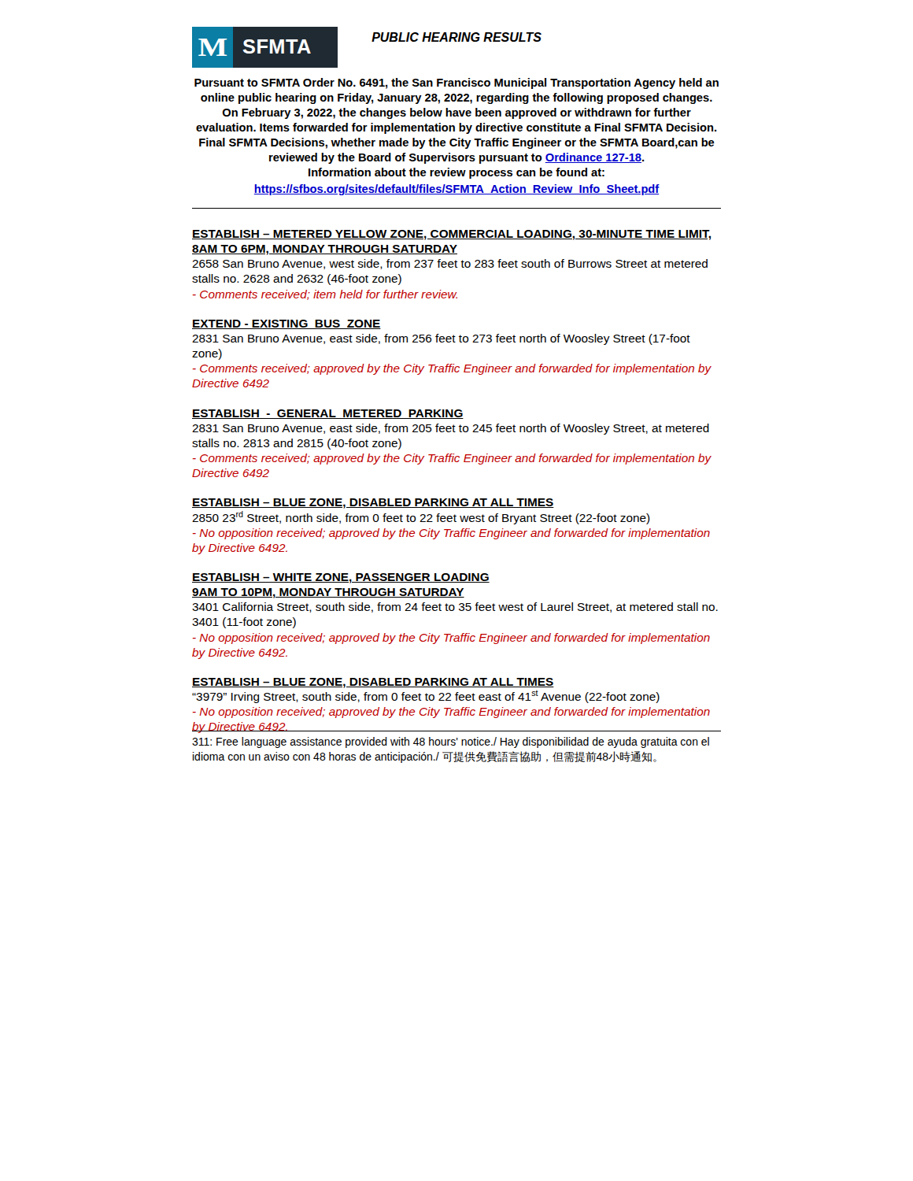M
SFMTA
PUBLIC HEARING RESULTS
Pursuant to SFMTA Order No. 6491, the San Francisco Municipal Transportation Agency held an online public hearing on Friday, January 28, 2022, regarding the following proposed changes. On February 3, 2022, the changes below have been approved or withdrawn for further evaluation. Items forwarded for implementation by directive constitute a Final SFMTA Decision.
Final SFMTA Decisions, whether made by the City Traffic Engineer or the SFMTA Board,can be reviewed by the Board of Supervisors pursuant to Ordinance 127-18.
Information about the review process can be found at:
https://sfbos.org/sites/default/files/SFMTA_Action_Review_Info_Sheet.pdf
Establish – Metered Yellow Zone, Commercial Loading, 30-Minute Time Limit, 8AM to 6PM, Monday through Saturday
2658 San Bruno Avenue, west side, from 237 feet to 283 feet south of Burrows Street at metered stalls no. 2628 and 2632 (46-foot zone)
- Comments received; item held for further review.
Extend - Existing Bus Zone
2831 San Bruno Avenue, east side, from 256 feet to 273 feet north of Woosley Street (17-foot zone)
- Comments received; approved by the City Traffic Engineer and forwarded for implementation by Directive 6492
Establish - General Metered Parking
2831 San Bruno Avenue, east side, from 205 feet to 245 feet north of Woosley Street, at metered stalls no. 2813 and 2815 (40-foot zone)
- Comments received; approved by the City Traffic Engineer and forwarded for implementation by Directive 6492
Establish – Blue Zone, Disabled Parking at All Times
2850 23rd Street, north side, from 0 feet to 22 feet west of Bryant Street (22-foot zone)
- No opposition received; approved by the City Traffic Engineer and forwarded for implementation by Directive 6492.
Establish – White Zone, Passenger Loading
9AM to 10PM, Monday through Saturday
3401 California Street, south side, from 24 feet to 35 feet west of Laurel Street, at metered stall no. 3401 (11-foot zone)
- No opposition received; approved by the City Traffic Engineer and forwarded for implementation by Directive 6492.
Establish – Blue Zone, Disabled Parking at All Times
“3979” Irving Street, south side, from 0 feet to 22 feet east of 41st Avenue (22-foot zone)
- No opposition received; approved by the City Traffic Engineer and forwarded for implementation by Directive 6492.
311: Free language assistance provided with 48 hours' notice./ Hay disponibilidad de ayuda gratuita con el idioma con un aviso con 48 horas de anticipación./ 可提供免費語言協助，但需提前48小時通知。